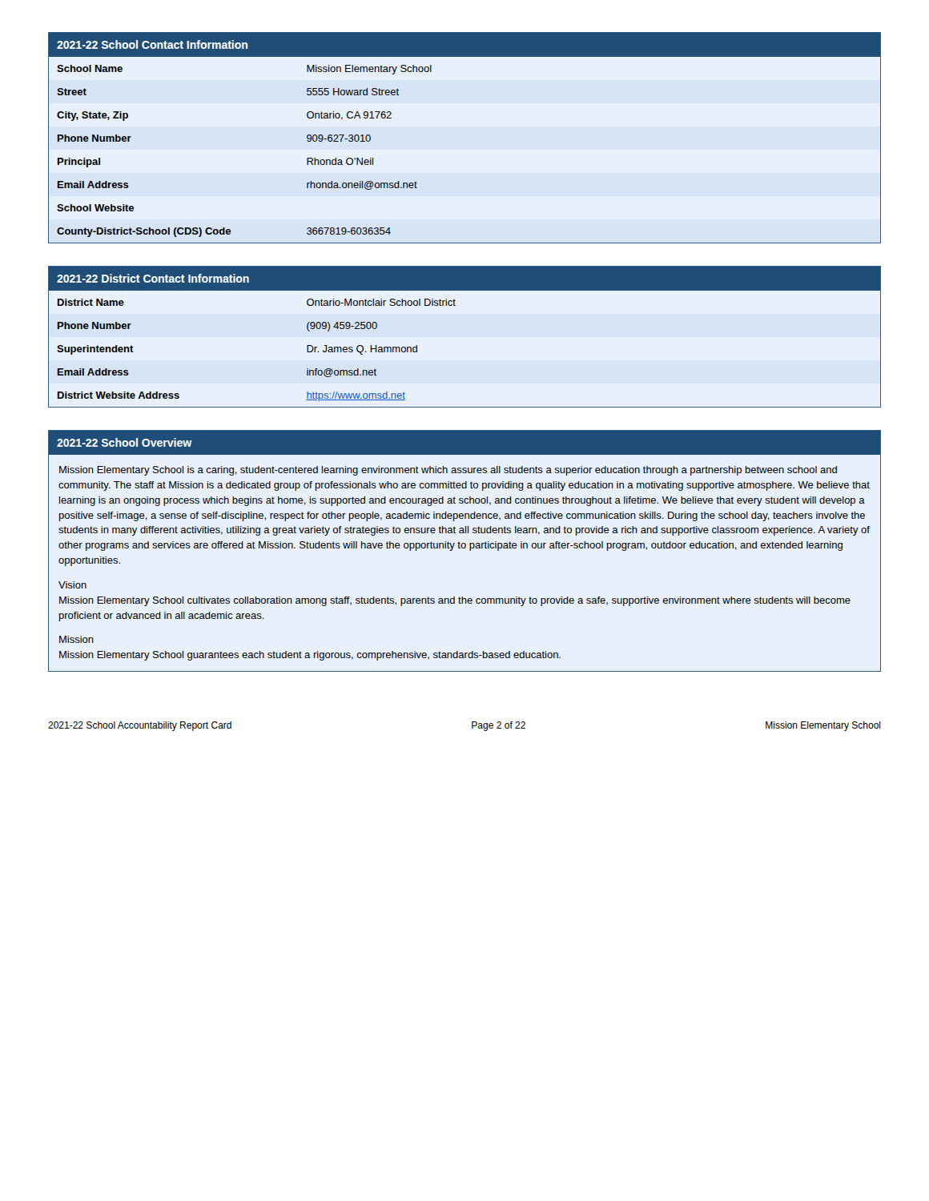2021-22 School Contact Information
| School Name | Mission Elementary School |
| Street | 5555 Howard Street |
| City, State, Zip | Ontario, CA 91762 |
| Phone Number | 909-627-3010 |
| Principal | Rhonda O’Neil |
| Email Address | rhonda.oneil@omsd.net |
| School Website | |
| County-District-School (CDS) Code | 3667819-6036354 |
2021-22 District Contact Information
| District Name | Ontario-Montclair School District |
| Phone Number | (909) 459-2500 |
| Superintendent | Dr. James Q. Hammond |
| Email Address | info@omsd.net |
| District Website Address | https://www.omsd.net |
2021-22 School Overview
Mission Elementary School is a caring, student-centered learning environment which assures all students a superior education through a partnership between school and community. The staff at Mission is a dedicated group of professionals who are committed to providing a quality education in a motivating supportive atmosphere. We believe that learning is an ongoing process which begins at home, is supported and encouraged at school, and continues throughout a lifetime. We believe that every student will develop a positive self-image, a sense of self-discipline, respect for other people, academic independence, and effective communication skills. During the school day, teachers involve the students in many different activities, utilizing a great variety of strategies to ensure that all students learn, and to provide a rich and supportive classroom experience. A variety of other programs and services are offered at Mission. Students will have the opportunity to participate in our after-school program, outdoor education, and extended learning opportunities.
Vision
Mission Elementary School cultivates collaboration among staff, students, parents and the community to provide a safe, supportive environment where students will become proficient or advanced in all academic areas.
Mission
Mission Elementary School guarantees each student a rigorous, comprehensive, standards-based education.
2021-22 School Accountability Report Card Page 2 of 22 Mission Elementary School